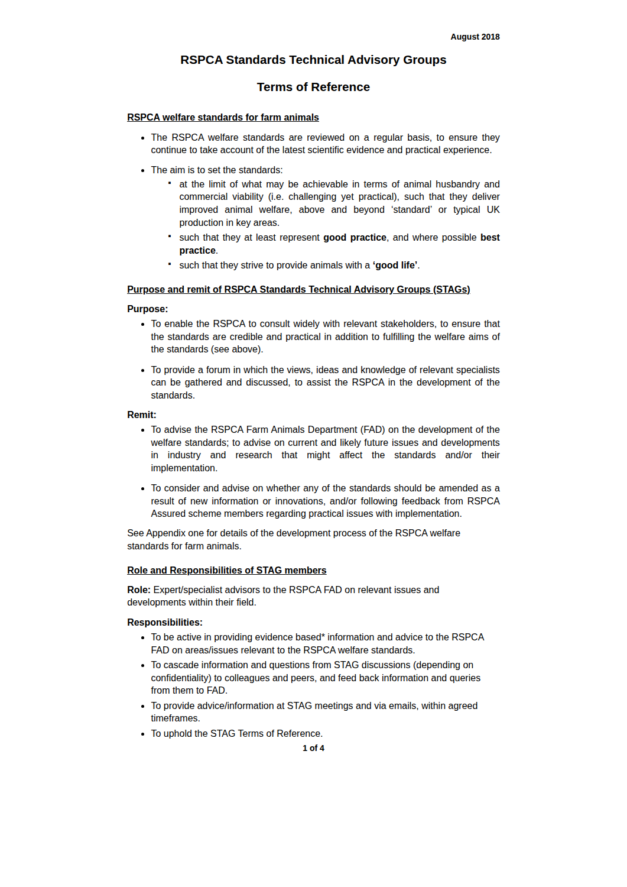August 2018
RSPCA Standards Technical Advisory Groups
Terms of Reference
RSPCA welfare standards for farm animals
The RSPCA welfare standards are reviewed on a regular basis, to ensure they continue to take account of the latest scientific evidence and practical experience.
The aim is to set the standards:
at the limit of what may be achievable in terms of animal husbandry and commercial viability (i.e. challenging yet practical), such that they deliver improved animal welfare, above and beyond ‘standard’ or typical UK production in key areas.
such that they at least represent good practice, and where possible best practice.
such that they strive to provide animals with a ‘good life’.
Purpose and remit of RSPCA Standards Technical Advisory Groups (STAGs)
Purpose:
To enable the RSPCA to consult widely with relevant stakeholders, to ensure that the standards are credible and practical in addition to fulfilling the welfare aims of the standards (see above).
To provide a forum in which the views, ideas and knowledge of relevant specialists can be gathered and discussed, to assist the RSPCA in the development of the standards.
Remit:
To advise the RSPCA Farm Animals Department (FAD) on the development of the welfare standards; to advise on current and likely future issues and developments in industry and research that might affect the standards and/or their implementation.
To consider and advise on whether any of the standards should be amended as a result of new information or innovations, and/or following feedback from RSPCA Assured scheme members regarding practical issues with implementation.
See Appendix one for details of the development process of the RSPCA welfare standards for farm animals.
Role and Responsibilities of STAG members
Role: Expert/specialist advisors to the RSPCA FAD on relevant issues and developments within their field.
Responsibilities:
To be active in providing evidence based* information and advice to the RSPCA FAD on areas/issues relevant to the RSPCA welfare standards.
To cascade information and questions from STAG discussions (depending on confidentiality) to colleagues and peers, and feed back information and queries from them to FAD.
To provide advice/information at STAG meetings and via emails, within agreed timeframes.
To uphold the STAG Terms of Reference.
1 of 4